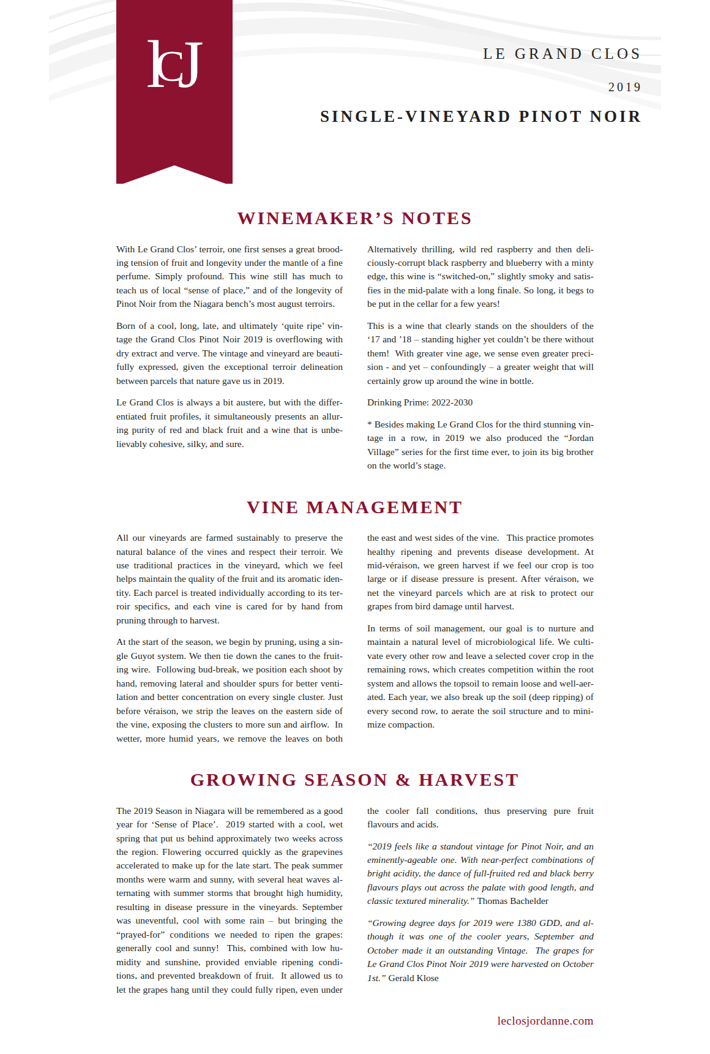lCJ
LE GRAND CLOS
2019
SINGLE-VINEYARD PINOT NOIR
WINEMAKER’S NOTES
With Le Grand Clos’ terroir, one first senses a great brooding tension of fruit and longevity under the mantle of a fine perfume. Simply profound. This wine still has much to teach us of local “sense of place,” and of the longevity of Pinot Noir from the Niagara bench’s most august terroirs.
Born of a cool, long, late, and ultimately ‘quite ripe’ vintage the Grand Clos Pinot Noir 2019 is overflowing with dry extract and verve. The vintage and vineyard are beautifully expressed, given the exceptional terroir delineation between parcels that nature gave us in 2019.
Le Grand Clos is always a bit austere, but with the differentiated fruit profiles, it simultaneously presents an alluring purity of red and black fruit and a wine that is unbelievably cohesive, silky, and sure.
Alternatively thrilling, wild red raspberry and then deliciously-corrupt black raspberry and blueberry with a minty edge, this wine is “switched-on,” slightly smoky and satisfies in the mid-palate with a long finale. So long, it begs to be put in the cellar for a few years!
This is a wine that clearly stands on the shoulders of the ‘17 and ’18 – standing higher yet couldn’t be there without them! With greater vine age, we sense even greater precision - and yet – confoundingly – a greater weight that will certainly grow up around the wine in bottle.
Drinking Prime: 2022-2030
* Besides making Le Grand Clos for the third stunning vintage in a row, in 2019 we also produced the “Jordan Village” series for the first time ever, to join its big brother on the world’s stage.
VINE MANAGEMENT
All our vineyards are farmed sustainably to preserve the natural balance of the vines and respect their terroir. We use traditional practices in the vineyard, which we feel helps maintain the quality of the fruit and its aromatic identity. Each parcel is treated individually according to its terroir specifics, and each vine is cared for by hand from pruning through to harvest.
At the start of the season, we begin by pruning, using a single Guyot system. We then tie down the canes to the fruiting wire. Following bud-break, we position each shoot by hand, removing lateral and shoulder spurs for better ventilation and better concentration on every single cluster. Just before véraison, we strip the leaves on the eastern side of the vine, exposing the clusters to more sun and airflow. In wetter, more humid years, we remove the leaves on both the east and west sides of the vine. This practice promotes healthy ripening and prevents disease development. At mid-véraison, we green harvest if we feel our crop is too large or if disease pressure is present. After véraison, we net the vineyard parcels which are at risk to protect our grapes from bird damage until harvest.
In terms of soil management, our goal is to nurture and maintain a natural level of microbiological life. We cultivate every other row and leave a selected cover crop in the remaining rows, which creates competition within the root system and allows the topsoil to remain loose and well-aerated. Each year, we also break up the soil (deep ripping) of every second row, to aerate the soil structure and to minimize compaction.
GROWING SEASON & HARVEST
The 2019 Season in Niagara will be remembered as a good year for ‘Sense of Place’. 2019 started with a cool, wet spring that put us behind approximately two weeks across the region. Flowering occurred quickly as the grapevines accelerated to make up for the late start. The peak summer months were warm and sunny, with several heat waves alternating with summer storms that brought high humidity, resulting in disease pressure in the vineyards. September was uneventful, cool with some rain – but bringing the “prayed-for” conditions we needed to ripen the grapes: generally cool and sunny! This, combined with low humidity and sunshine, provided enviable ripening conditions, and prevented breakdown of fruit. It allowed us to let the grapes hang until they could fully ripen, even under the cooler fall conditions, thus preserving pure fruit flavours and acids.
“2019 feels like a standout vintage for Pinot Noir, and an eminently-ageable one. With near-perfect combinations of bright acidity, the dance of full-fruited red and black berry flavours plays out across the palate with good length, and classic textured minerality.” Thomas Bachelder
“Growing degree days for 2019 were 1380 GDD, and although it was one of the cooler years, September and October made it an outstanding Vintage. The grapes for Le Grand Clos Pinot Noir 2019 were harvested on October 1st.” Gerald Klose
leclosjordanne.com